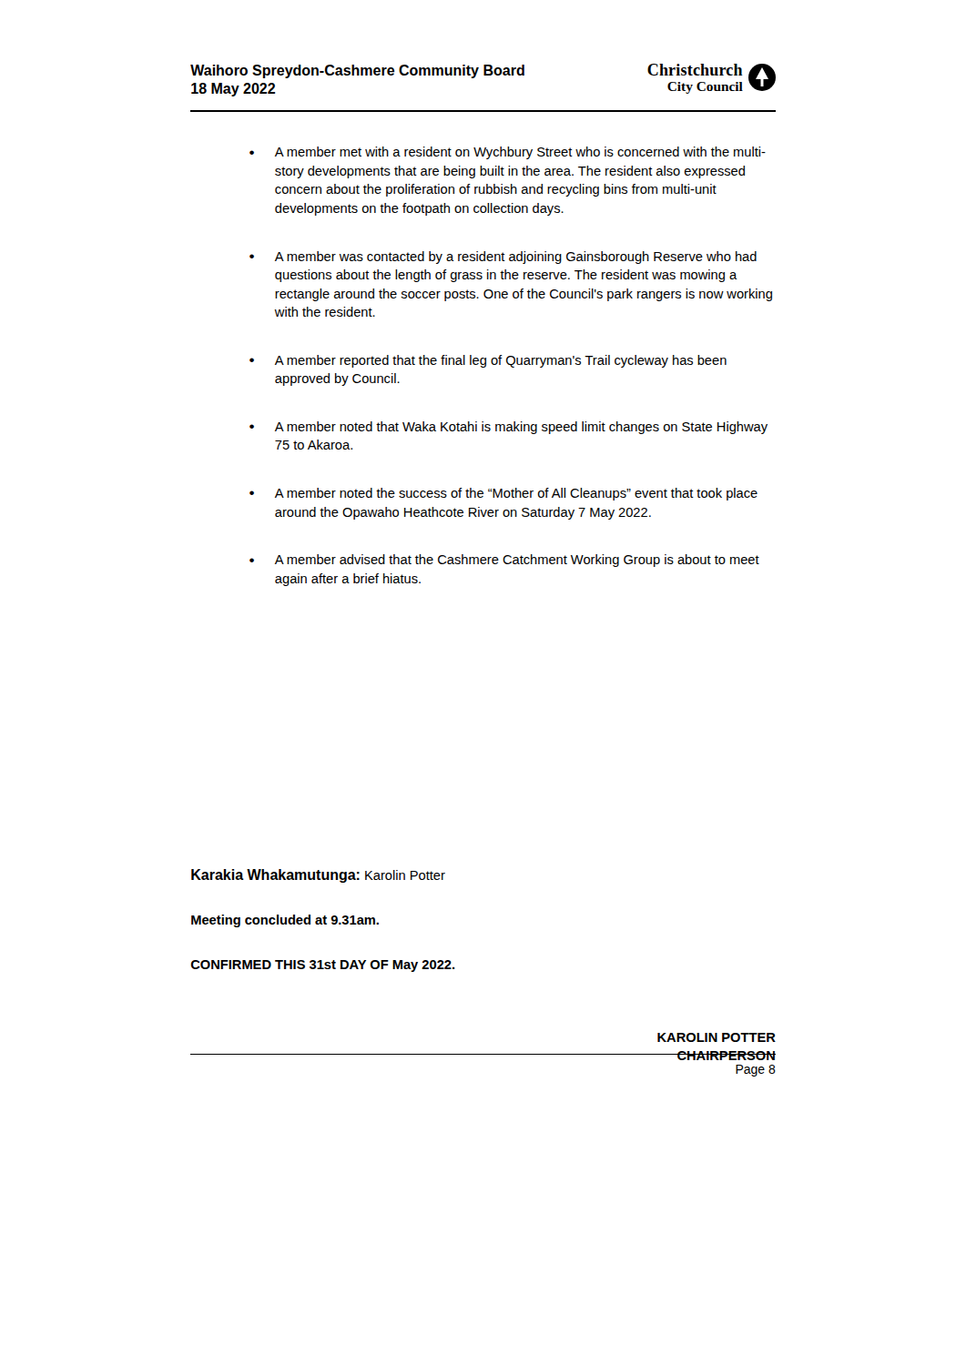Waihoro Spreydon-Cashmere Community Board
18 May 2022
Christchurch
City Council
A member met with a resident on Wychbury Street who is concerned with the multi-story developments that are being built in the area. The resident also expressed concern about the proliferation of rubbish and recycling bins from multi-unit developments on the footpath on collection days.
A member was contacted by a resident adjoining Gainsborough Reserve who had questions about the length of grass in the reserve. The resident was mowing a rectangle around the soccer posts. One of the Council's park rangers is now working with the resident.
A member reported that the final leg of Quarryman's Trail cycleway has been approved by Council.
A member noted that Waka Kotahi is making speed limit changes on State Highway 75 to Akaroa.
A member noted the success of the “Mother of All Cleanups” event that took place around the Opawaho Heathcote River on Saturday 7 May 2022.
A member advised that the Cashmere Catchment Working Group is about to meet again after a brief hiatus.
Karakia Whakamutunga: Karolin Potter
Meeting concluded at 9.31am.
CONFIRMED THIS 31st DAY OF May 2022.
KAROLIN POTTER
CHAIRPERSON
Page 8